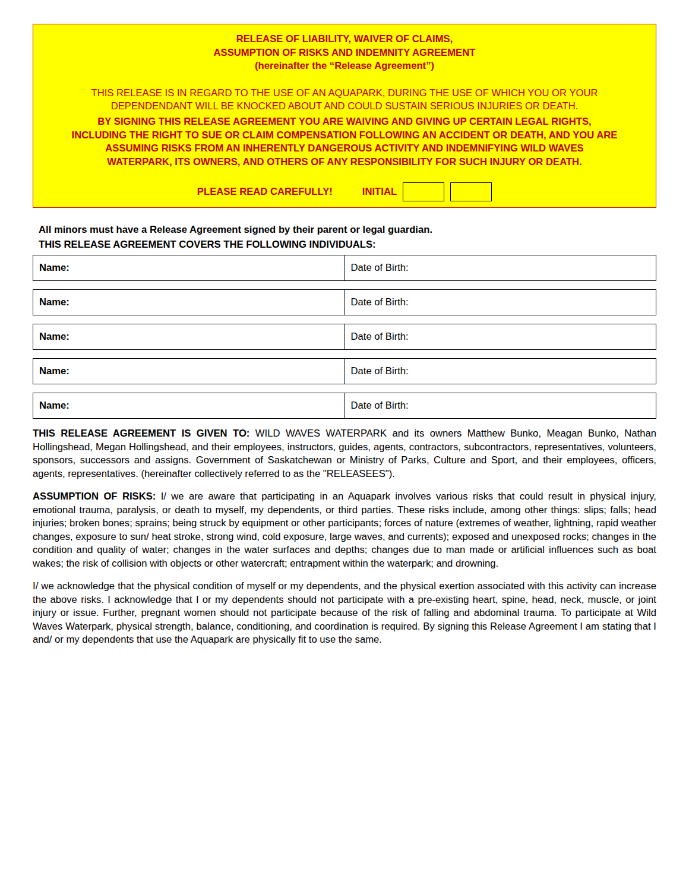RELEASE OF LIABILITY, WAIVER OF CLAIMS,
ASSUMPTION OF RISKS AND INDEMNITY AGREEMENT
(hereinafter the “Release Agreement”)
THIS RELEASE IS IN REGARD TO THE USE OF AN AQUAPARK, DURING THE USE OF WHICH YOU OR YOUR
DEPENDENDANT WILL BE KNOCKED ABOUT AND COULD SUSTAIN SERIOUS INJURIES OR DEATH.
BY SIGNING THIS RELEASE AGREEMENT YOU ARE WAIVING AND GIVING UP CERTAIN LEGAL RIGHTS,
INCLUDING THE RIGHT TO SUE OR CLAIM COMPENSATION FOLLOWING AN ACCIDENT OR DEATH, AND YOU ARE
ASSUMING RISKS FROM AN INHERENTLY DANGEROUS ACTIVITY AND INDEMNIFYING WILD WAVES
WATERPARK, ITS OWNERS, AND OTHERS OF ANY RESPONSIBILITY FOR SUCH INJURY OR DEATH.
PLEASE READ CAREFULLY! INITIAL
All minors must have a Release Agreement signed by their parent or legal guardian.
THIS RELEASE AGREEMENT COVERS THE FOLLOWING INDIVIDUALS:
| Name: | Date of Birth: |
| Name: | Date of Birth: |
| Name: | Date of Birth: |
| Name: | Date of Birth: |
| Name: | Date of Birth: |
THIS RELEASE AGREEMENT IS GIVEN TO: WILD WAVES WATERPARK and its owners Matthew Bunko, Meagan Bunko, Nathan Hollingshead, Megan Hollingshead, and their employees, instructors, guides, agents, contractors, subcontractors, representatives, volunteers, sponsors, successors and assigns. Government of Saskatchewan or Ministry of Parks, Culture and Sport, and their employees, officers, agents, representatives. (hereinafter collectively referred to as the "RELEASEES").
ASSUMPTION OF RISKS: I/ we are aware that participating in an Aquapark involves various risks that could result in physical injury, emotional trauma, paralysis, or death to myself, my dependents, or third parties. These risks include, among other things: slips; falls; head injuries; broken bones; sprains; being struck by equipment or other participants; forces of nature (extremes of weather, lightning, rapid weather changes, exposure to sun/ heat stroke, strong wind, cold exposure, large waves, and currents); exposed and unexposed rocks; changes in the condition and quality of water; changes in the water surfaces and depths; changes due to man made or artificial influences such as boat wakes; the risk of collision with objects or other watercraft; entrapment within the waterpark; and drowning.
I/ we acknowledge that the physical condition of myself or my dependents, and the physical exertion associated with this activity can increase the above risks. I acknowledge that I or my dependents should not participate with a pre-existing heart, spine, head, neck, muscle, or joint injury or issue. Further, pregnant women should not participate because of the risk of falling and abdominal trauma. To participate at Wild Waves Waterpark, physical strength, balance, conditioning, and coordination is required. By signing this Release Agreement I am stating that I and/ or my dependents that use the Aquapark are physically fit to use the same.